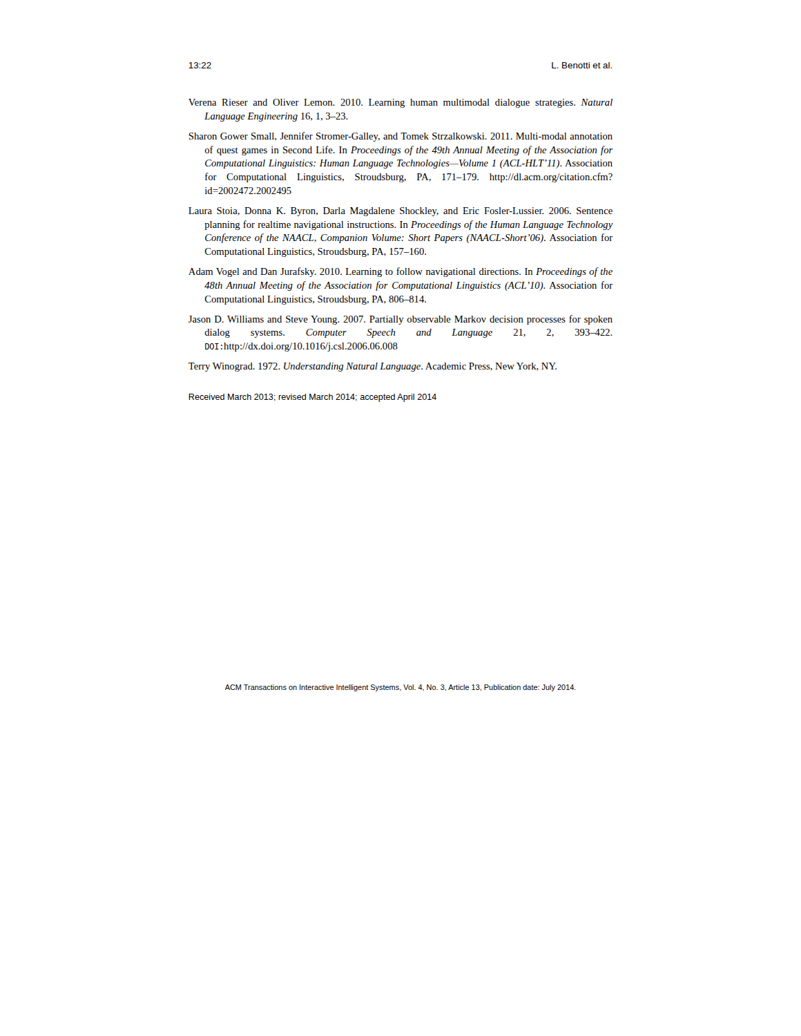13:22 L. Benotti et al.
Verena Rieser and Oliver Lemon. 2010. Learning human multimodal dialogue strategies. Natural Language Engineering 16, 1, 3–23.
Sharon Gower Small, Jennifer Stromer-Galley, and Tomek Strzalkowski. 2011. Multi-modal annotation of quest games in Second Life. In Proceedings of the 49th Annual Meeting of the Association for Computational Linguistics: Human Language Technologies—Volume 1 (ACL-HLT’11). Association for Computational Linguistics, Stroudsburg, PA, 171–179. http://dl.acm.org/citation.cfm?id=2002472.2002495
Laura Stoia, Donna K. Byron, Darla Magdalene Shockley, and Eric Fosler-Lussier. 2006. Sentence planning for realtime navigational instructions. In Proceedings of the Human Language Technology Conference of the NAACL, Companion Volume: Short Papers (NAACL-Short’06). Association for Computational Linguistics, Stroudsburg, PA, 157–160.
Adam Vogel and Dan Jurafsky. 2010. Learning to follow navigational directions. In Proceedings of the 48th Annual Meeting of the Association for Computational Linguistics (ACL’10). Association for Computational Linguistics, Stroudsburg, PA, 806–814.
Jason D. Williams and Steve Young. 2007. Partially observable Markov decision processes for spoken dialog systems. Computer Speech and Language 21, 2, 393–422. DOI: http://dx.doi.org/10.1016/j.csl.2006.06.008
Terry Winograd. 1972. Understanding Natural Language. Academic Press, New York, NY.
Received March 2013; revised March 2014; accepted April 2014
ACM Transactions on Interactive Intelligent Systems, Vol. 4, No. 3, Article 13, Publication date: July 2014.